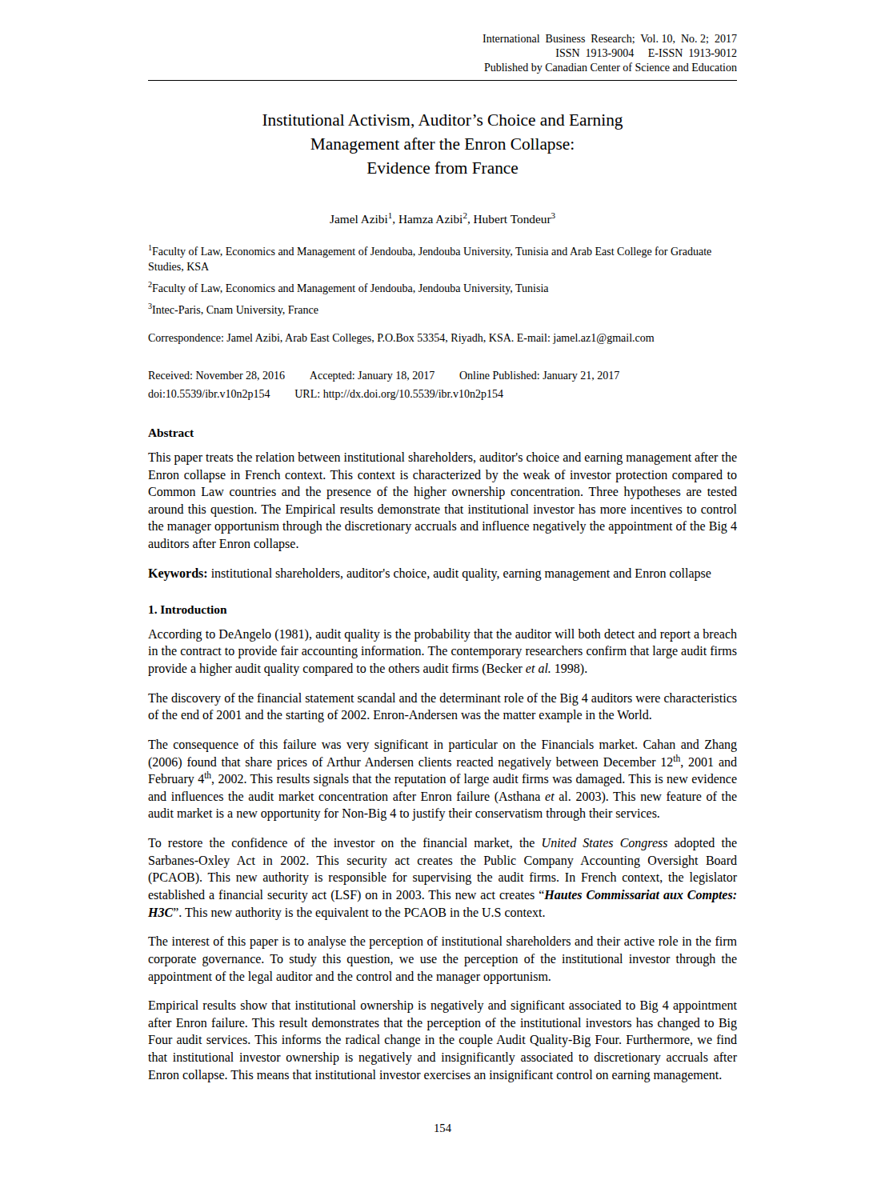International Business Research; Vol. 10, No. 2; 2017
ISSN 1913-9004 E-ISSN 1913-9012
Published by Canadian Center of Science and Education
Institutional Activism, Auditor’s Choice and Earning
Management after the Enron Collapse:
Evidence from France
Jamel Azibi1, Hamza Azibi2, Hubert Tondeur3
1Faculty of Law, Economics and Management of Jendouba, Jendouba University, Tunisia and Arab East College for Graduate Studies, KSA
2Faculty of Law, Economics and Management of Jendouba, Jendouba University, Tunisia
3Intec-Paris, Cnam University, France
Correspondence: Jamel Azibi, Arab East Colleges, P.O.Box 53354, Riyadh, KSA. E-mail: jamel.az1@gmail.com
Received: November 28, 2016 Accepted: January 18, 2017 Online Published: January 21, 2017
doi:10.5539/ibr.v10n2p154 URL: http://dx.doi.org/10.5539/ibr.v10n2p154
Abstract
This paper treats the relation between institutional shareholders, auditor's choice and earning management after the Enron collapse in French context. This context is characterized by the weak of investor protection compared to Common Law countries and the presence of the higher ownership concentration. Three hypotheses are tested around this question. The Empirical results demonstrate that institutional investor has more incentives to control the manager opportunism through the discretionary accruals and influence negatively the appointment of the Big 4 auditors after Enron collapse.
Keywords: institutional shareholders, auditor's choice, audit quality, earning management and Enron collapse
1. Introduction
According to DeAngelo (1981), audit quality is the probability that the auditor will both detect and report a breach in the contract to provide fair accounting information. The contemporary researchers confirm that large audit firms provide a higher audit quality compared to the others audit firms (Becker et al. 1998).
The discovery of the financial statement scandal and the determinant role of the Big 4 auditors were characteristics of the end of 2001 and the starting of 2002. Enron-Andersen was the matter example in the World.
The consequence of this failure was very significant in particular on the Financials market. Cahan and Zhang (2006) found that share prices of Arthur Andersen clients reacted negatively between December 12th, 2001 and February 4th, 2002. This results signals that the reputation of large audit firms was damaged. This is new evidence and influences the audit market concentration after Enron failure (Asthana et al. 2003). This new feature of the audit market is a new opportunity for Non-Big 4 to justify their conservatism through their services.
To restore the confidence of the investor on the financial market, the United States Congress adopted the Sarbanes-Oxley Act in 2002. This security act creates the Public Company Accounting Oversight Board (PCAOB). This new authority is responsible for supervising the audit firms. In French context, the legislator established a financial security act (LSF) on in 2003. This new act creates “Hautes Commissariat aux Comptes: H3C”. This new authority is the equivalent to the PCAOB in the U.S context.
The interest of this paper is to analyse the perception of institutional shareholders and their active role in the firm corporate governance. To study this question, we use the perception of the institutional investor through the appointment of the legal auditor and the control and the manager opportunism.
Empirical results show that institutional ownership is negatively and significant associated to Big 4 appointment after Enron failure. This result demonstrates that the perception of the institutional investors has changed to Big Four audit services. This informs the radical change in the couple Audit Quality-Big Four. Furthermore, we find that institutional investor ownership is negatively and insignificantly associated to discretionary accruals after Enron collapse. This means that institutional investor exercises an insignificant control on earning management.
154